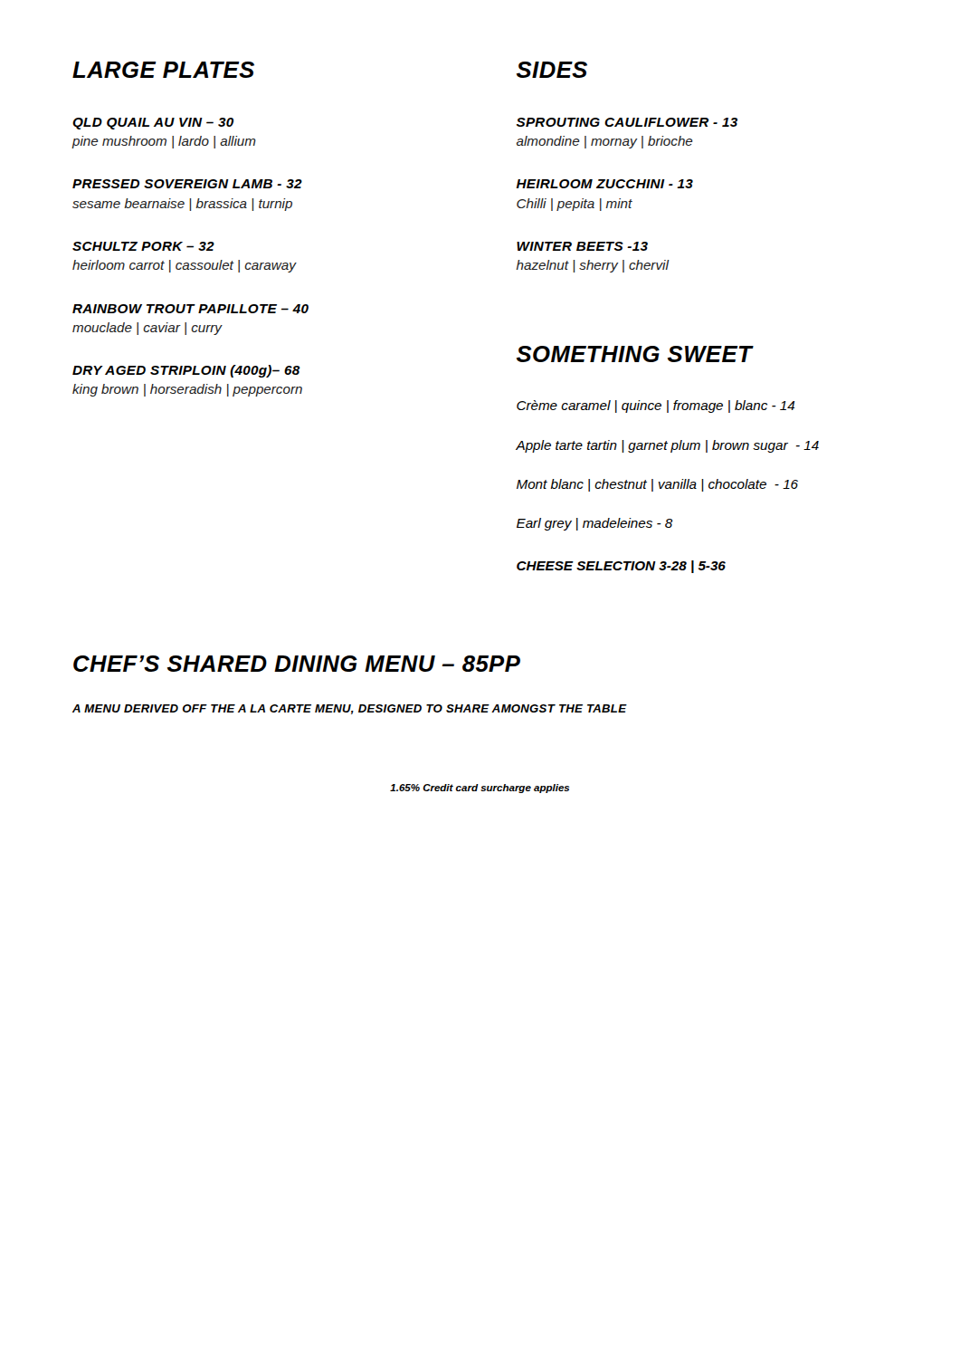LARGE PLATES
QLD QUAIL AU VIN – 30
pine mushroom | lardo | allium
PRESSED SOVEREIGN LAMB - 32
sesame bearnaise | brassica | turnip
SCHULTZ PORK – 32
heirloom carrot | cassoulet | caraway
RAINBOW TROUT PAPILLOTE – 40
mouclade | caviar | curry
DRY AGED STRIPLOIN (400g)– 68
king brown | horseradish | peppercorn
SIDES
SPROUTING CAULIFLOWER - 13
almondine | mornay | brioche
HEIRLOOM ZUCCHINI - 13
Chilli | pepita | mint
WINTER BEETS -13
hazelnut | sherry | chervil
SOMETHING SWEET
Crème caramel | quince | fromage | blanc - 14
Apple tarte tartin | garnet plum | brown sugar - 14
Mont blanc | chestnut | vanilla | chocolate - 16
Earl grey | madeleines - 8
CHEESE SELECTION 3-28 | 5-36
CHEF’S SHARED DINING MENU – 85PP
A MENU DERIVED OFF THE A LA CARTE MENU, DESIGNED TO SHARE AMONGST THE TABLE
1.65% Credit card surcharge applies